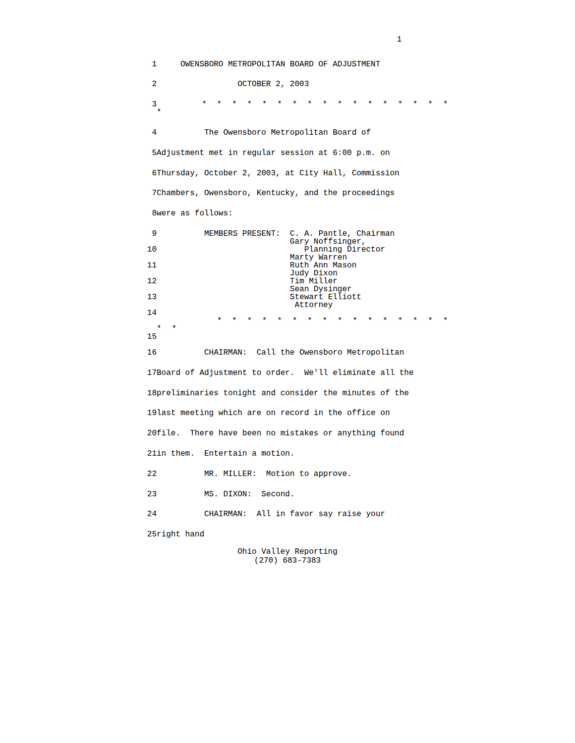1
| 1 | OWENSBORO METROPOLITAN BOARD OF ADJUSTMENT |
| 2 | OCTOBER 2, 2003 |
| 3 | * * * * * * * * * * * * * * * * * * |
| 4 | The Owensboro Metropolitan Board of |
| 5 | Adjustment met in regular session at 6:00 p.m. on |
| 6 | Thursday, October 2, 2003, at City Hall, Commission |
| 7 | Chambers, Owensboro, Kentucky, and the proceedings |
| 8 | were as follows: |
| 9 | MEMBERS PRESENT: C. A. Pantle, Chairman |
| | Gary Noffsinger, |
| 10 | Planning Director |
| | Marty Warren |
| 11 | Ruth Ann Mason |
| | Judy Dixon |
| 12 | Tim Miller |
| | Sean Dysinger |
| 13 | Stewart Elliott |
| | Attorney |
| 14 | |
| | * * * * * * * * * * * * * * * * * * |
| 15 | |
| 16 | CHAIRMAN: Call the Owensboro Metropolitan |
| 17 | Board of Adjustment to order. We'll eliminate all the |
| 18 | preliminaries tonight and consider the minutes of the |
| 19 | last meeting which are on record in the office on |
| 20 | file. There have been no mistakes or anything found |
| 21 | in them. Entertain a motion. |
| 22 | MR. MILLER: Motion to approve. |
| 23 | MS. DIXON: Second. |
| 24 | CHAIRMAN: All in favor say raise your |
| 25 | right hand |
Ohio Valley Reporting
(270) 683-7383